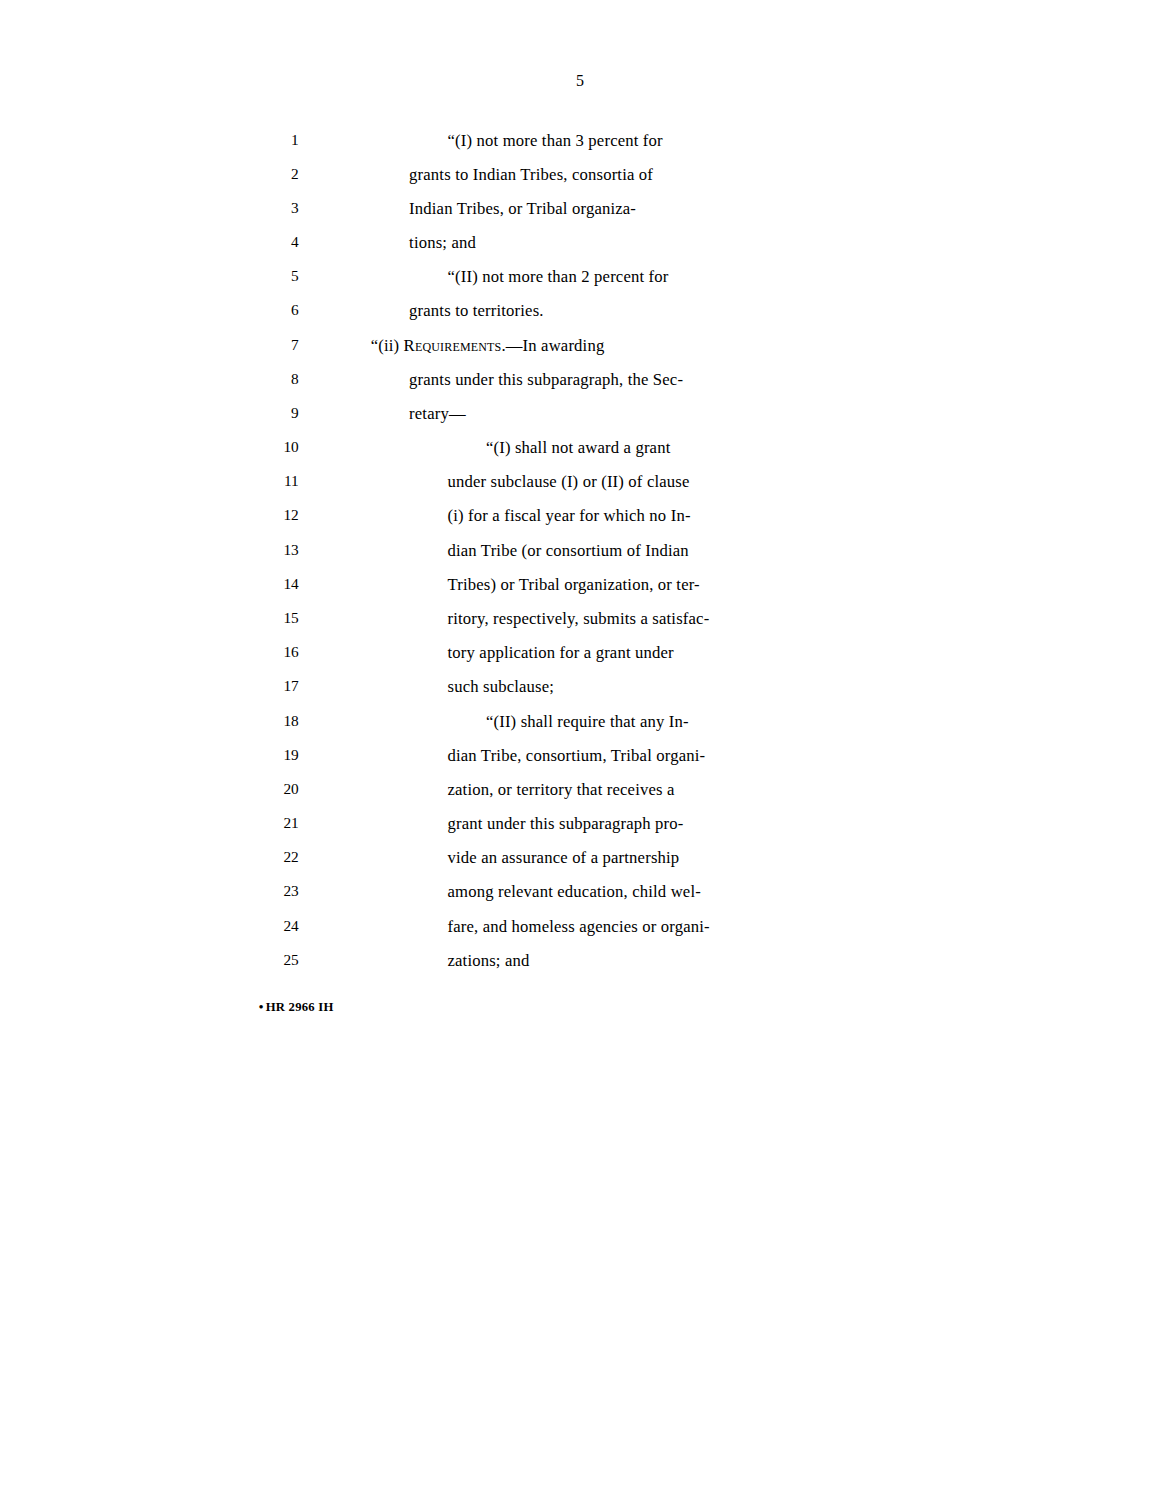5
| 1 | “(I) not more than 3 percent for |
| 2 | grants to Indian Tribes, consortia of |
| 3 | Indian Tribes, or Tribal organiza- |
| 4 | tions; and |
| 5 | “(II) not more than 2 percent for |
| 6 | grants to territories. |
| 7 | “(ii) Requirements .—In awarding |
| 8 | grants under this subparagraph, the Sec- |
| 9 | retary— |
| 10 | “(I) shall not award a grant |
| 11 | under subclause (I) or (II) of clause |
| 12 | (i) for a fiscal year for which no In- |
| 13 | dian Tribe (or consortium of Indian |
| 14 | Tribes) or Tribal organization, or ter- |
| 15 | ritory, respectively, submits a satisfac- |
| 16 | tory application for a grant under |
| 17 | such subclause; |
| 18 | “(II) shall require that any In- |
| 19 | dian Tribe, consortium, Tribal organi- |
| 20 | zation, or territory that receives a |
| 21 | grant under this subparagraph pro- |
| 22 | vide an assurance of a partnership |
| 23 | among relevant education, child wel- |
| 24 | fare, and homeless agencies or organi- |
| 25 | zations; and |
•HR 2966 IH